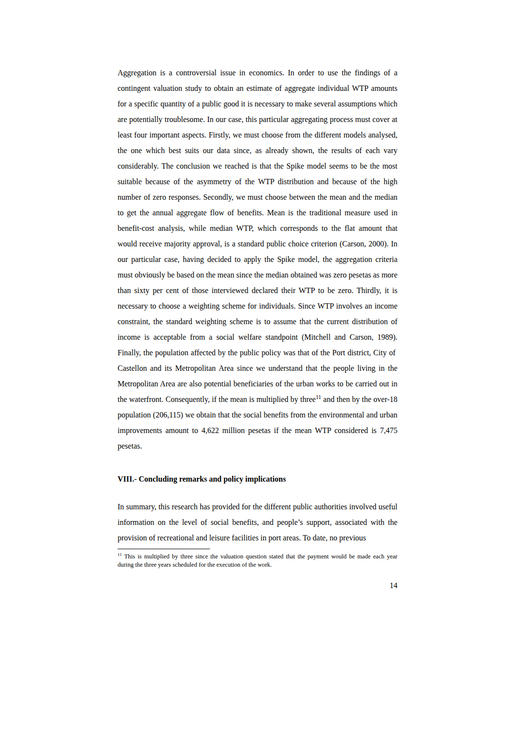Aggregation is a controversial issue in economics. In order to use the findings of a contingent valuation study to obtain an estimate of aggregate individual WTP amounts for a specific quantity of a public good it is necessary to make several assumptions which are potentially troublesome. In our case, this particular aggregating process must cover at least four important aspects. Firstly, we must choose from the different models analysed, the one which best suits our data since, as already shown, the results of each vary considerably. The conclusion we reached is that the Spike model seems to be the most suitable because of the asymmetry of the WTP distribution and because of the high number of zero responses. Secondly, we must choose between the mean and the median to get the annual aggregate flow of benefits. Mean is the traditional measure used in benefit-cost analysis, while median WTP, which corresponds to the flat amount that would receive majority approval, is a standard public choice criterion (Carson, 2000). In our particular case, having decided to apply the Spike model, the aggregation criteria must obviously be based on the mean since the median obtained was zero pesetas as more than sixty per cent of those interviewed declared their WTP to be zero. Thirdly, it is necessary to choose a weighting scheme for individuals. Since WTP involves an income constraint, the standard weighting scheme is to assume that the current distribution of income is acceptable from a social welfare standpoint (Mitchell and Carson, 1989). Finally, the population affected by the public policy was that of the Port district, City of Castellon and its Metropolitan Area since we understand that the people living in the Metropolitan Area are also potential beneficiaries of the urban works to be carried out in the waterfront. Consequently, if the mean is multiplied by three11 and then by the over-18 population (206,115) we obtain that the social benefits from the environmental and urban improvements amount to 4,622 million pesetas if the mean WTP considered is 7,475 pesetas.
VIII.- Concluding remarks and policy implications
In summary, this research has provided for the different public authorities involved useful information on the level of social benefits, and people’s support, associated with the provision of recreational and leisure facilities in port areas. To date, no previous
11 This is multiplied by three since the valuation question stated that the payment would be made each year during the three years scheduled for the execution of the work.
14